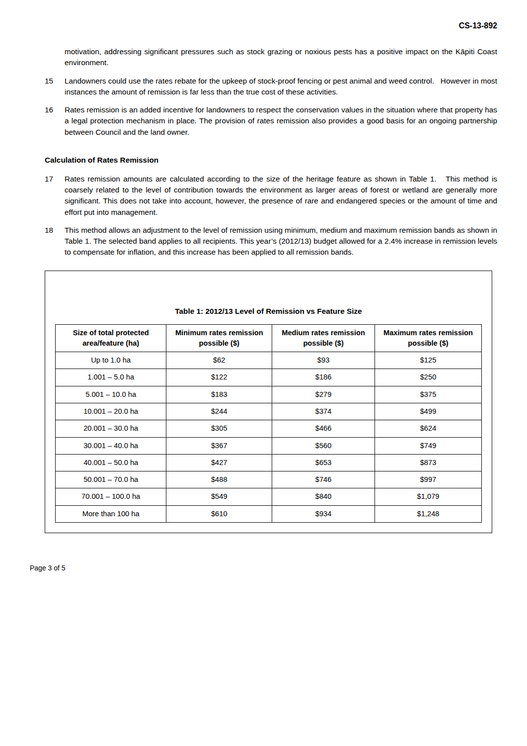CS-13-892
motivation, addressing significant pressures such as stock grazing or noxious pests has a positive impact on the Kāpiti Coast environment.
15
Landowners could use the rates rebate for the upkeep of stock-proof fencing or pest animal and weed control. However in most instances the amount of remission is far less than the true cost of these activities.
16
Rates remission is an added incentive for landowners to respect the conservation values in the situation where that property has a legal protection mechanism in place. The provision of rates remission also provides a good basis for an ongoing partnership between Council and the land owner.
Calculation of Rates Remission
17
Rates remission amounts are calculated according to the size of the heritage feature as shown in Table 1. This method is coarsely related to the level of contribution towards the environment as larger areas of forest or wetland are generally more significant. This does not take into account, however, the presence of rare and endangered species or the amount of time and effort put into management.
18
This method allows an adjustment to the level of remission using minimum, medium and maximum remission bands as shown in Table 1. The selected band applies to all recipients. This year’s (2012/13) budget allowed for a 2.4% increase in remission levels to compensate for inflation, and this increase has been applied to all remission bands.
Table 1: 2012/13 Level of Remission vs Feature Size
| Size of total protected area/feature (ha) | Minimum rates remission possible ($) | Medium rates remission possible ($) | Maximum rates remission possible ($) |
| --- | --- | --- | --- |
| Up to 1.0 ha | $62 | $93 | $125 |
| 1.001 – 5.0 ha | $122 | $186 | $250 |
| 5.001 – 10.0 ha | $183 | $279 | $375 |
| 10.001 – 20.0 ha | $244 | $374 | $499 |
| 20.001 – 30.0 ha | $305 | $466 | $624 |
| 30.001 – 40.0 ha | $367 | $560 | $749 |
| 40.001 – 50.0 ha | $427 | $653 | $873 |
| 50.001 – 70.0 ha | $488 | $746 | $997 |
| 70.001 – 100.0 ha | $549 | $840 | $1,079 |
| More than 100 ha | $610 | $934 | $1,248 |
Page 3 of 5